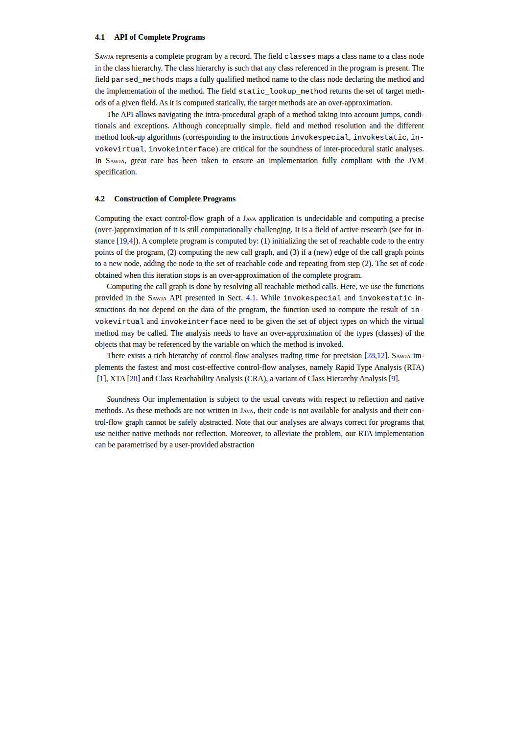4.1 API of Complete Programs
Sawja represents a complete program by a record. The field classes maps a class name to a class node in the class hierarchy. The class hierarchy is such that any class referenced in the program is present. The field parsed_methods maps a fully qualified method name to the class node declaring the method and the implementation of the method. The field static_lookup_method returns the set of target methods of a given field. As it is computed statically, the target methods are an over-approximation.
The API allows navigating the intra-procedural graph of a method taking into account jumps, conditionals and exceptions. Although conceptually simple, field and method resolution and the different method look-up algorithms (corresponding to the instructions invokespecial, invokestatic, invokevirtual, invokeinterface) are critical for the soundness of inter-procedural static analyses. In Sawja, great care has been taken to ensure an implementation fully compliant with the JVM specification.
4.2 Construction of Complete Programs
Computing the exact control-flow graph of a Java application is undecidable and computing a precise (over-)approximation of it is still computationally challenging. It is a field of active research (see for instance [19,4]). A complete program is computed by: (1) initializing the set of reachable code to the entry points of the program, (2) computing the new call graph, and (3) if a (new) edge of the call graph points to a new node, adding the node to the set of reachable code and repeating from step (2). The set of code obtained when this iteration stops is an over-approximation of the complete program.
Computing the call graph is done by resolving all reachable method calls. Here, we use the functions provided in the Sawja API presented in Sect. 4.1. While invokespecial and invokestatic instructions do not depend on the data of the program, the function used to compute the result of invokevirtual and invokeinterface need to be given the set of object types on which the virtual method may be called. The analysis needs to have an over-approximation of the types (classes) of the objects that may be referenced by the variable on which the method is invoked.
There exists a rich hierarchy of control-flow analyses trading time for precision [28,12]. Sawja implements the fastest and most cost-effective control-flow analyses, namely Rapid Type Analysis (RTA) [1], XTA [28] and Class Reachability Analysis (CRA), a variant of Class Hierarchy Analysis [9].
Soundness Our implementation is subject to the usual caveats with respect to reflection and native methods. As these methods are not written in Java, their code is not available for analysis and their control-flow graph cannot be safely abstracted. Note that our analyses are always correct for programs that use neither native methods nor reflection. Moreover, to alleviate the problem, our RTA implementation can be parametrised by a user-provided abstraction